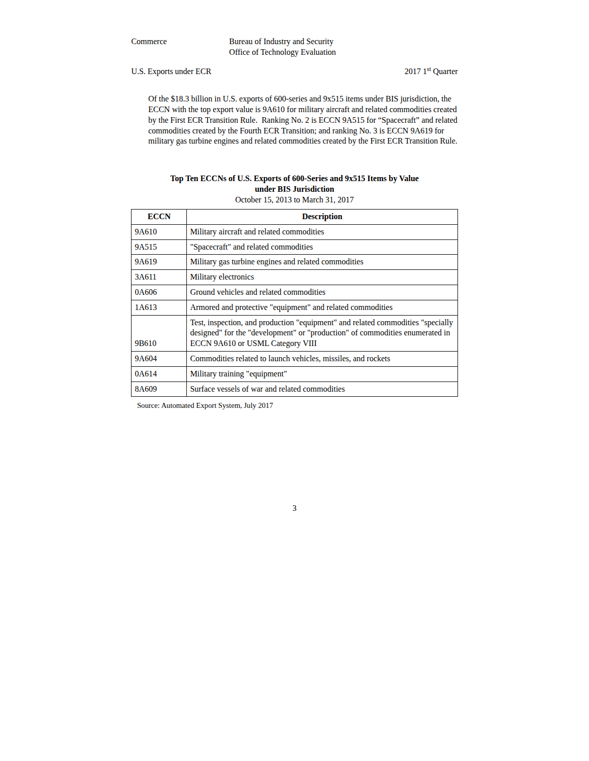Commerce
Bureau of Industry and Security
Office of Technology Evaluation
U.S. Exports under ECR
2017 1st Quarter
Of the $18.3 billion in U.S. exports of 600-series and 9x515 items under BIS jurisdiction, the ECCN with the top export value is 9A610 for military aircraft and related commodities created by the First ECR Transition Rule. Ranking No. 2 is ECCN 9A515 for “Spacecraft” and related commodities created by the Fourth ECR Transition; and ranking No. 3 is ECCN 9A619 for military gas turbine engines and related commodities created by the First ECR Transition Rule.
Top Ten ECCNs of U.S. Exports of 600-Series and 9x515 Items by Value under BIS Jurisdiction October 15, 2013 to March 31, 2017
| ECCN | Description |
| --- | --- |
| 9A610 | Military aircraft and related commodities |
| 9A515 | "Spacecraft" and related commodities |
| 9A619 | Military gas turbine engines and related commodities |
| 3A611 | Military electronics |
| 0A606 | Ground vehicles and related commodities |
| 1A613 | Armored and protective "equipment" and related commodities |
| 9B610 | Test, inspection, and production "equipment" and related commodities "specially designed" for the "development" or "production" of commodities enumerated in ECCN 9A610 or USML Category VIII |
| 9A604 | Commodities related to launch vehicles, missiles, and rockets |
| 0A614 | Military training "equipment" |
| 8A609 | Surface vessels of war and related commodities |
Source: Automated Export System, July 2017
3